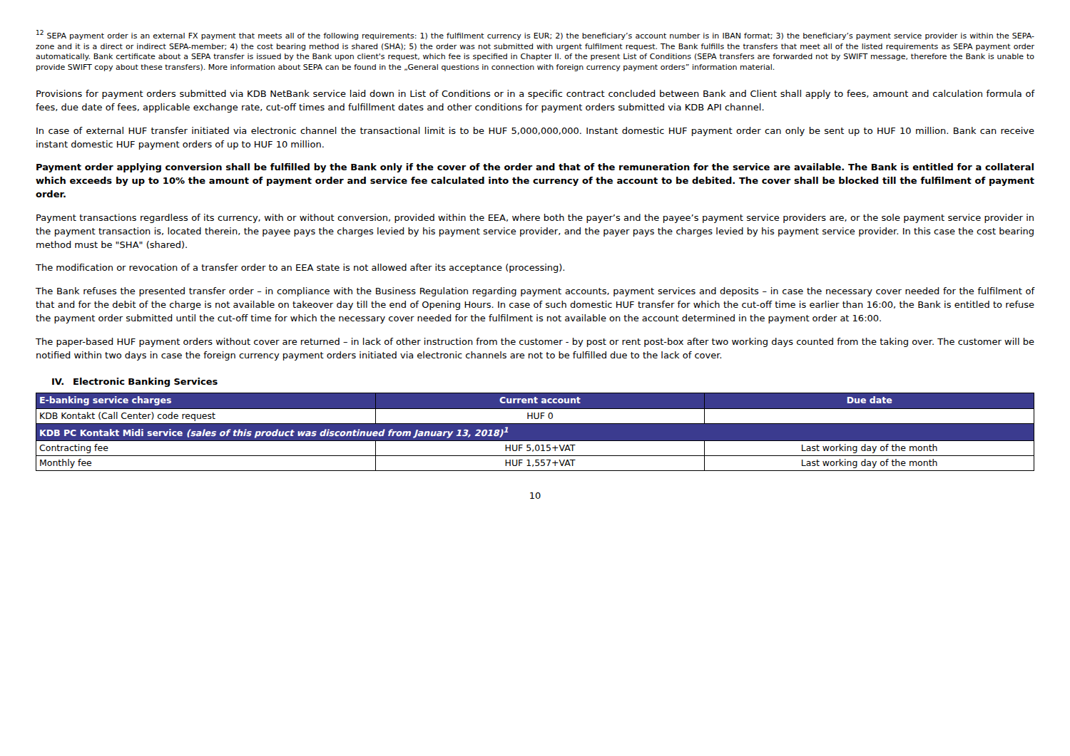12 SEPA payment order is an external FX payment that meets all of the following requirements: 1) the fulfilment currency is EUR; 2) the beneficiary’s account number is in IBAN format; 3) the beneficiary’s payment service provider is within the SEPA-zone and it is a direct or indirect SEPA-member; 4) the cost bearing method is shared (SHA); 5) the order was not submitted with urgent fulfilment request. The Bank fulfills the transfers that meet all of the listed requirements as SEPA payment order automatically. Bank certificate about a SEPA transfer is issued by the Bank upon client's request, which fee is specified in Chapter II. of the present List of Conditions (SEPA transfers are forwarded not by SWIFT message, therefore the Bank is unable to provide SWIFT copy about these transfers). More information about SEPA can be found in the „General questions in connection with foreign currency payment orders” information material.
Provisions for payment orders submitted via KDB NetBank service laid down in List of Conditions or in a specific contract concluded between Bank and Client shall apply to fees, amount and calculation formula of fees, due date of fees, applicable exchange rate, cut-off times and fulfillment dates and other conditions for payment orders submitted via KDB API channel.
In case of external HUF transfer initiated via electronic channel the transactional limit is to be HUF 5,000,000,000. Instant domestic HUF payment order can only be sent up to HUF 10 million. Bank can receive instant domestic HUF payment orders of up to HUF 10 million.
Payment order applying conversion shall be fulfilled by the Bank only if the cover of the order and that of the remuneration for the service are available. The Bank is entitled for a collateral which exceeds by up to 10% the amount of payment order and service fee calculated into the currency of the account to be debited. The cover shall be blocked till the fulfilment of payment order.
Payment transactions regardless of its currency, with or without conversion, provided within the EEA, where both the payer’s and the payee’s payment service providers are, or the sole payment service provider in the payment transaction is, located therein, the payee pays the charges levied by his payment service provider, and the payer pays the charges levied by his payment service provider. In this case the cost bearing method must be "SHA" (shared).
The modification or revocation of a transfer order to an EEA state is not allowed after its acceptance (processing).
The Bank refuses the presented transfer order – in compliance with the Business Regulation regarding payment accounts, payment services and deposits – in case the necessary cover needed for the fulfilment of that and for the debit of the charge is not available on takeover day till the end of Opening Hours. In case of such domestic HUF transfer for which the cut-off time is earlier than 16:00, the Bank is entitled to refuse the payment order submitted until the cut-off time for which the necessary cover needed for the fulfilment is not available on the account determined in the payment order at 16:00.
The paper-based HUF payment orders without cover are returned – in lack of other instruction from the customer - by post or rent post-box after two working days counted from the taking over. The customer will be notified within two days in case the foreign currency payment orders initiated via electronic channels are not to be fulfilled due to the lack of cover.
IV. Electronic Banking Services
| E-banking service charges | Current account | Due date |
| --- | --- | --- |
| KDB Kontakt (Call Center) code request | HUF 0 | |
| KDB PC Kontakt Midi service (sales of this product was discontinued from January 13, 2018) 1 |
| Contracting fee | HUF 5,015+VAT | Last working day of the month |
| Monthly fee | HUF 1,557+VAT | Last working day of the month |
10